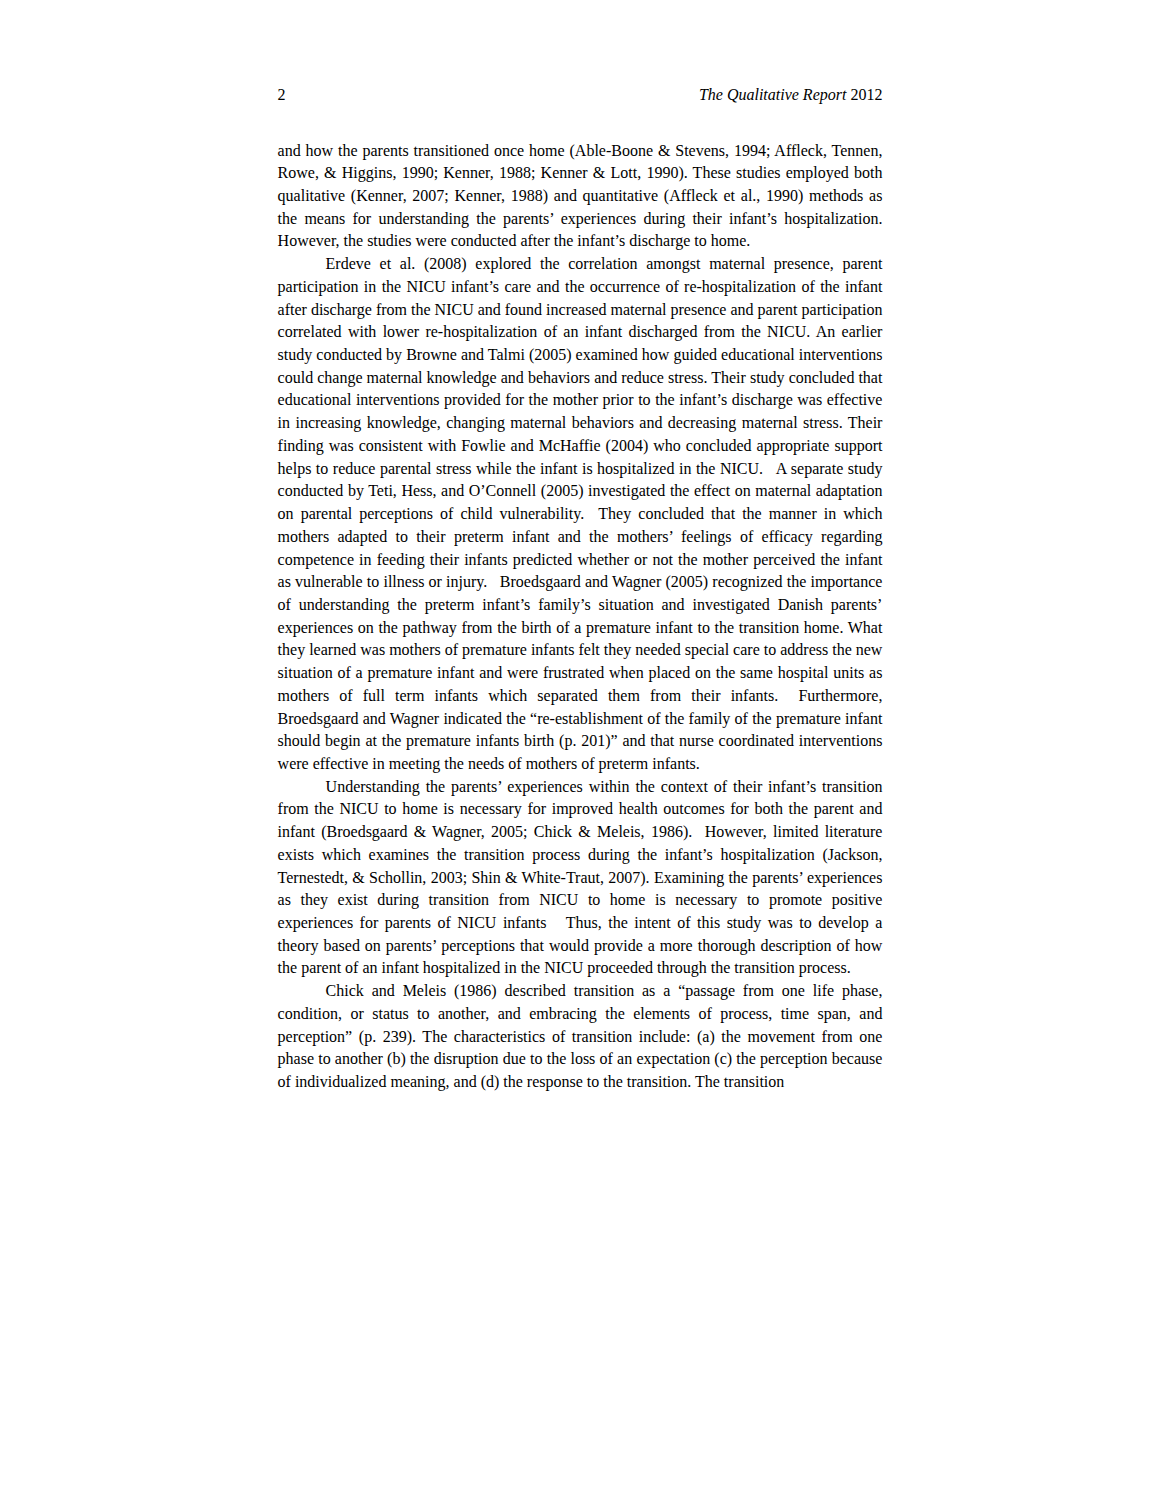2 The Qualitative Report 2012
and how the parents transitioned once home (Able-Boone & Stevens, 1994; Affleck, Tennen, Rowe, & Higgins, 1990; Kenner, 1988; Kenner & Lott, 1990). These studies employed both qualitative (Kenner, 2007; Kenner, 1988) and quantitative (Affleck et al., 1990) methods as the means for understanding the parents’ experiences during their infant’s hospitalization. However, the studies were conducted after the infant’s discharge to home.
Erdeve et al. (2008) explored the correlation amongst maternal presence, parent participation in the NICU infant’s care and the occurrence of re-hospitalization of the infant after discharge from the NICU and found increased maternal presence and parent participation correlated with lower re-hospitalization of an infant discharged from the NICU. An earlier study conducted by Browne and Talmi (2005) examined how guided educational interventions could change maternal knowledge and behaviors and reduce stress. Their study concluded that educational interventions provided for the mother prior to the infant’s discharge was effective in increasing knowledge, changing maternal behaviors and decreasing maternal stress. Their finding was consistent with Fowlie and McHaffie (2004) who concluded appropriate support helps to reduce parental stress while the infant is hospitalized in the NICU. A separate study conducted by Teti, Hess, and O’Connell (2005) investigated the effect on maternal adaptation on parental perceptions of child vulnerability. They concluded that the manner in which mothers adapted to their preterm infant and the mothers’ feelings of efficacy regarding competence in feeding their infants predicted whether or not the mother perceived the infant as vulnerable to illness or injury. Broedsgaard and Wagner (2005) recognized the importance of understanding the preterm infant’s family’s situation and investigated Danish parents’ experiences on the pathway from the birth of a premature infant to the transition home. What they learned was mothers of premature infants felt they needed special care to address the new situation of a premature infant and were frustrated when placed on the same hospital units as mothers of full term infants which separated them from their infants. Furthermore, Broedsgaard and Wagner indicated the “re-establishment of the family of the premature infant should begin at the premature infants birth (p. 201)” and that nurse coordinated interventions were effective in meeting the needs of mothers of preterm infants.
Understanding the parents’ experiences within the context of their infant’s transition from the NICU to home is necessary for improved health outcomes for both the parent and infant (Broedsgaard & Wagner, 2005; Chick & Meleis, 1986). However, limited literature exists which examines the transition process during the infant’s hospitalization (Jackson, Ternestedt, & Schollin, 2003; Shin & White-Traut, 2007). Examining the parents’ experiences as they exist during transition from NICU to home is necessary to promote positive experiences for parents of NICU infants Thus, the intent of this study was to develop a theory based on parents’ perceptions that would provide a more thorough description of how the parent of an infant hospitalized in the NICU proceeded through the transition process.
Chick and Meleis (1986) described transition as a “passage from one life phase, condition, or status to another, and embracing the elements of process, time span, and perception” (p. 239). The characteristics of transition include: (a) the movement from one phase to another (b) the disruption due to the loss of an expectation (c) the perception because of individualized meaning, and (d) the response to the transition. The transition